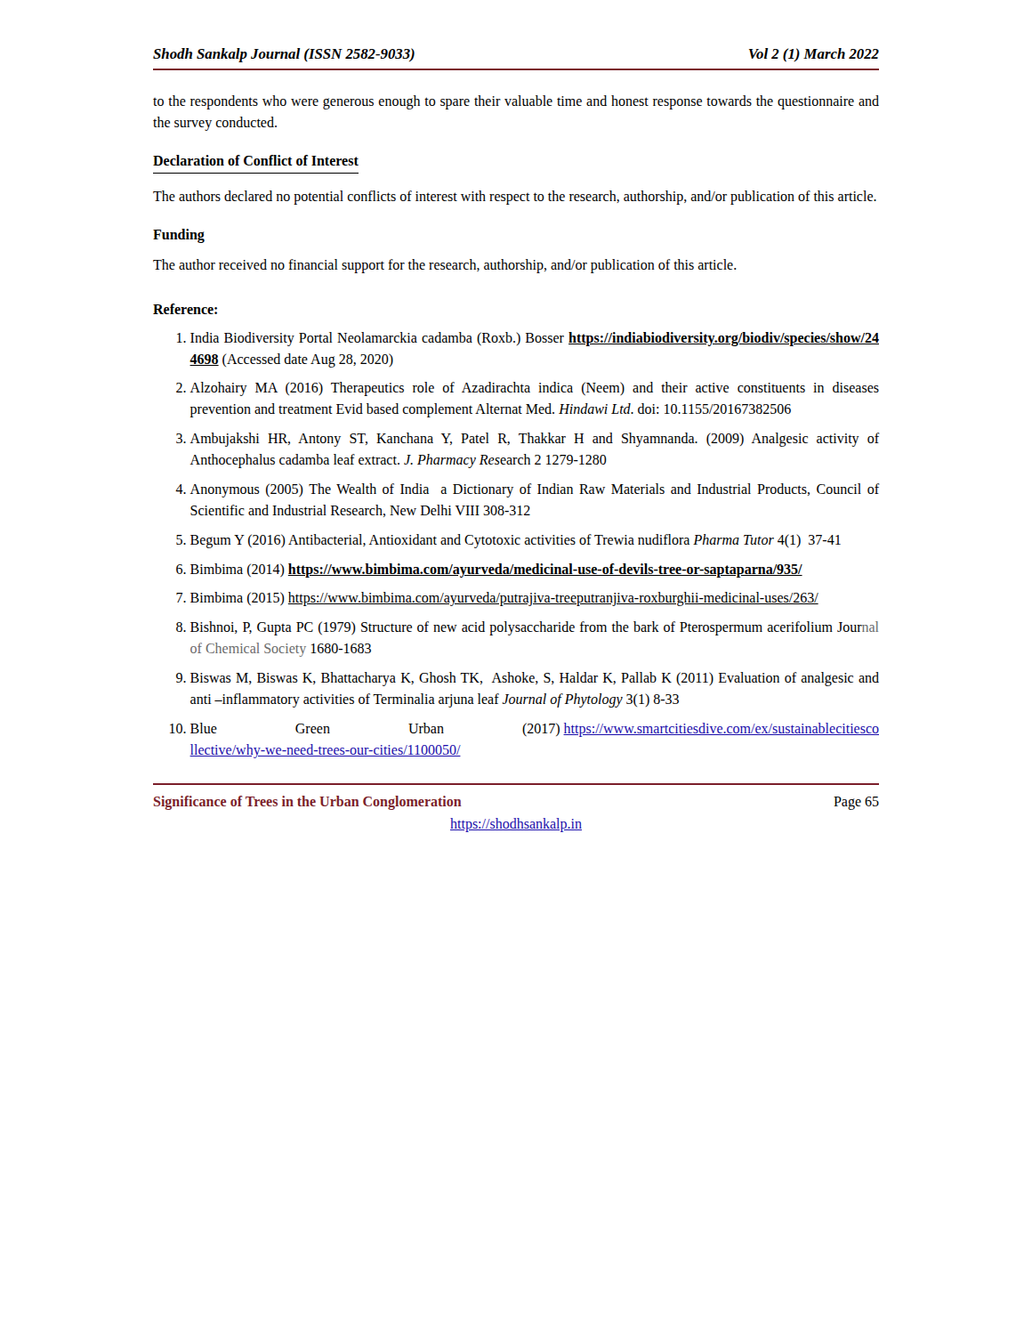Shodh Sankalp Journal (ISSN 2582-9033) Vol 2 (1) March 2022
to the respondents who were generous enough to spare their valuable time and honest response towards the questionnaire and the survey conducted.
Declaration of Conflict of Interest
The authors declared no potential conflicts of interest with respect to the research, authorship, and/or publication of this article.
Funding
The author received no financial support for the research, authorship, and/or publication of this article.
Reference:
India Biodiversity Portal Neolamarckia cadamba (Roxb.) Bosser https://indiabiodiversity.org/biodiv/species/show/244698 (Accessed date Aug 28, 2020)
Alzohairy MA (2016) Therapeutics role of Azadirachta indica (Neem) and their active constituents in diseases prevention and treatment Evid based complement Alternat Med. Hindawi Ltd. doi: 10.1155/20167382506
Ambujakshi HR, Antony ST, Kanchana Y, Patel R, Thakkar H and Shyamnanda. (2009) Analgesic activity of Anthocephalus cadamba leaf extract. J. Pharmacy Research 2 1279-1280
Anonymous (2005) The Wealth of India a Dictionary of Indian Raw Materials and Industrial Products, Council of Scientific and Industrial Research, New Delhi VIII 308-312
Begum Y (2016) Antibacterial, Antioxidant and Cytotoxic activities of Trewia nudiflora Pharma Tutor 4(1) 37-41
Bimbima (2014) https://www.bimbima.com/ayurveda/medicinal-use-of-devils-tree-or-saptaparna/935/
Bimbima (2015) https://www.bimbima.com/ayurveda/putrajiva-treeputranjiva-roxburghii-medicinal-uses/263/
Bishnoi, P, Gupta PC (1979) Structure of new acid polysaccharide from the bark of Pterospermum acerifolium Journal of Chemical Society 1680-1683
Biswas M, Biswas K, Bhattacharya K, Ghosh TK, Ashoke, S, Haldar K, Pallab K (2011) Evaluation of analgesic and anti –inflammatory activities of Terminalia arjuna leaf Journal of Phytology 3(1) 8-33
Blue Green Urban (2017) https://www.smartcitiesdive.com/ex/sustainablecitiescollective/why-we-need-trees-our-cities/1100050/
Significance of Trees in the Urban Conglomeration Page 65
https://shodhsankalp.in